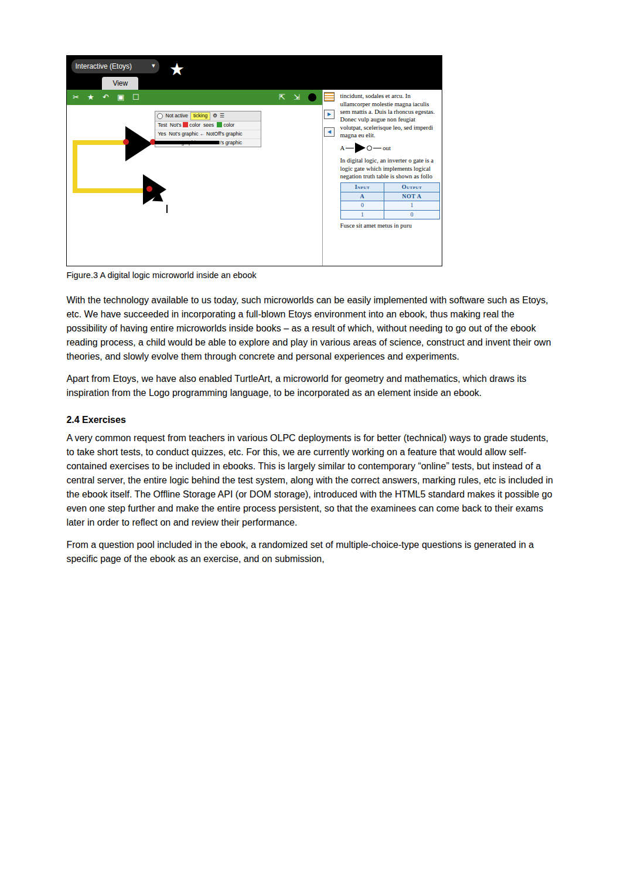Interactive (Etoys)▼
★
View
✂ ★ ↶ ▣ ☐ ⇱ ⇲
Not active ticking ⚙ ☰
Test Not's color sees color
Yes Not's graphic ← NotOff's graphic
No Not's graphic ← NotOn's graphic
▶
◀
tincidunt, sodales et arcu. In ullamcorper molestie magna iaculis sem mattis a. Duis la rhoncus egestas. Donec vulp augue non feugiat volutpat, scelerisque leo, sed imperdi magna eu elit.
A out
In digital logic, an inverter o gate is a logic gate which implements logical negation truth table is shown as follo
| Input | Output |
| --- | --- |
| A | NOT A |
| 0 | 1 |
| 1 | 0 |
Fusce sit amet metus in puru
Figure.3 A digital logic microworld inside an ebook
With the technology available to us today, such microworlds can be easily implemented with software such as Etoys, etc. We have succeeded in incorporating a full-blown Etoys environment into an ebook, thus making real the possibility of having entire microworlds inside books – as a result of which, without needing to go out of the ebook reading process, a child would be able to explore and play in various areas of science, construct and invent their own theories, and slowly evolve them through concrete and personal experiences and experiments.
Apart from Etoys, we have also enabled TurtleArt, a microworld for geometry and mathematics, which draws its inspiration from the Logo programming language, to be incorporated as an element inside an ebook.
2.4 Exercises
A very common request from teachers in various OLPC deployments is for better (technical) ways to grade students, to take short tests, to conduct quizzes, etc. For this, we are currently working on a feature that would allow self-contained exercises to be included in ebooks. This is largely similar to contemporary “online” tests, but instead of a central server, the entire logic behind the test system, along with the correct answers, marking rules, etc is included in the ebook itself. The Offline Storage API (or DOM storage), introduced with the HTML5 standard makes it possible go even one step further and make the entire process persistent, so that the examinees can come back to their exams later in order to reflect on and review their performance.
From a question pool included in the ebook, a randomized set of multiple-choice-type questions is generated in a specific page of the ebook as an exercise, and on submission,